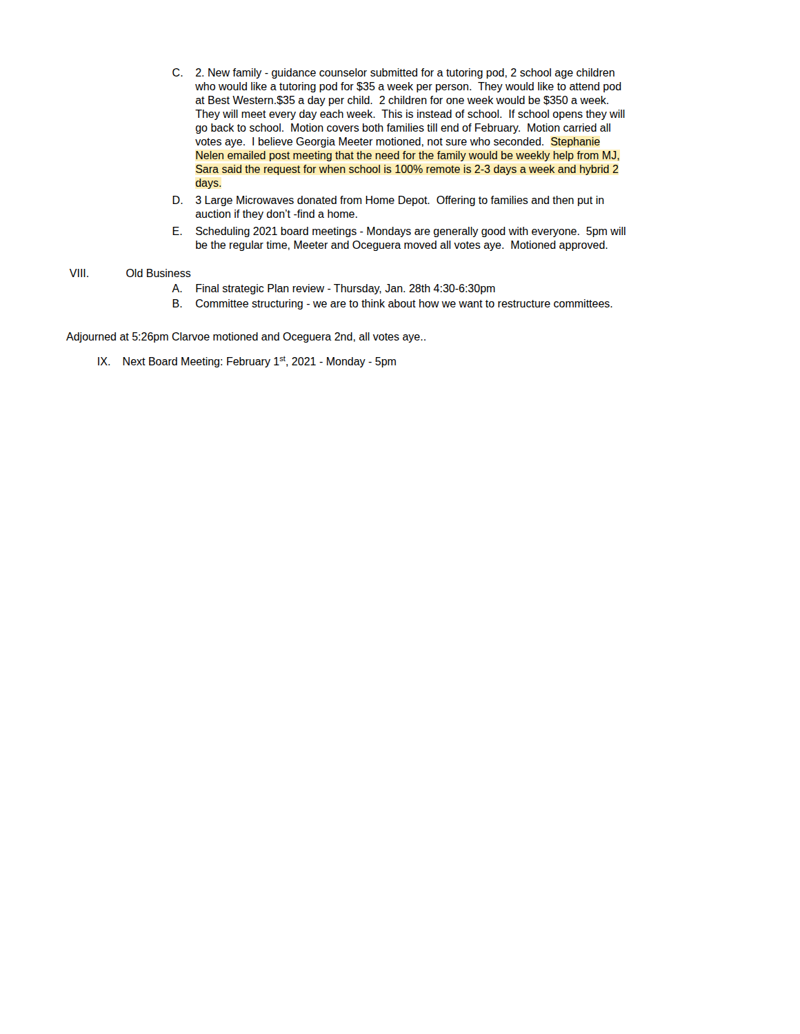C. 2. New family - guidance counselor submitted for a tutoring pod, 2 school age children who would like a tutoring pod for $35 a week per person. They would like to attend pod at Best Western.$35 a day per child. 2 children for one week would be $350 a week. They will meet every day each week. This is instead of school. If school opens they will go back to school. Motion covers both families till end of February. Motion carried all votes aye. I believe Georgia Meeter motioned, not sure who seconded. Stephanie Nelen emailed post meeting that the need for the family would be weekly help from MJ, Sara said the request for when school is 100% remote is 2-3 days a week and hybrid 2 days.
D. 3 Large Microwaves donated from Home Depot. Offering to families and then put in auction if they don’t -find a home.
E. Scheduling 2021 board meetings - Mondays are generally good with everyone. 5pm will be the regular time, Meeter and Oceguera moved all votes aye. Motioned approved.
VIII.
Old Business
A. Final strategic Plan review - Thursday, Jan. 28th 4:30-6:30pm
B. Committee structuring - we are to think about how we want to restructure committees.
Adjourned at 5:26pm Clarvoe motioned and Oceguera 2nd, all votes aye..
IX.
Next Board Meeting: February 1st, 2021 - Monday - 5pm